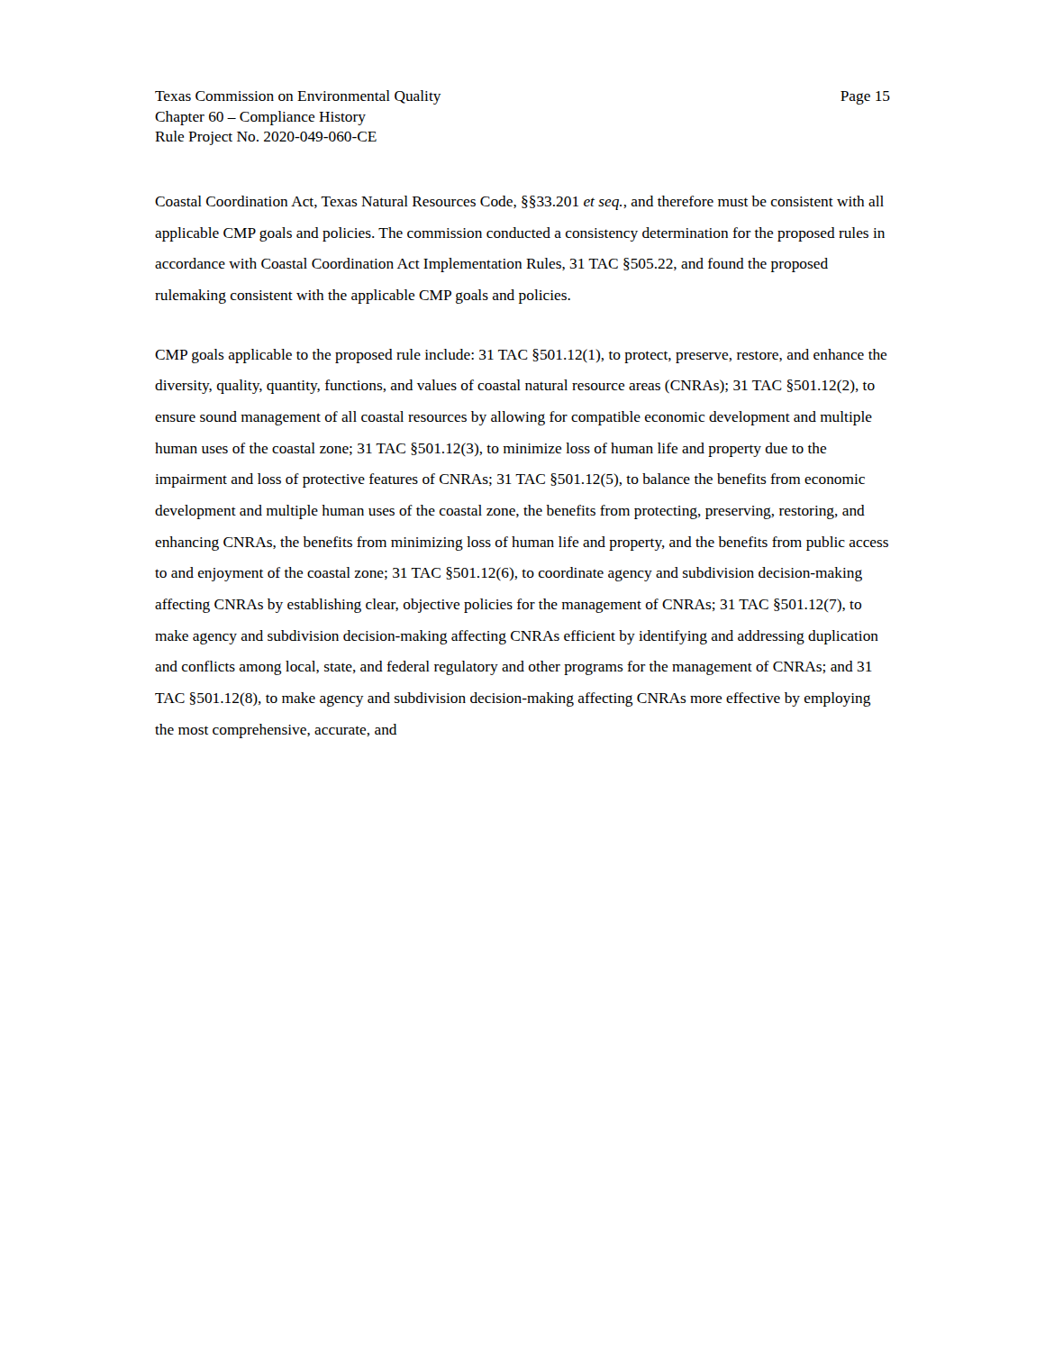Page 15
Texas Commission on Environmental Quality
Chapter 60 – Compliance History
Rule Project No. 2020-049-060-CE
Coastal Coordination Act, Texas Natural Resources Code, §§33.201 et seq., and therefore must be consistent with all applicable CMP goals and policies. The commission conducted a consistency determination for the proposed rules in accordance with Coastal Coordination Act Implementation Rules, 31 TAC §505.22, and found the proposed rulemaking consistent with the applicable CMP goals and policies.
CMP goals applicable to the proposed rule include: 31 TAC §501.12(1), to protect, preserve, restore, and enhance the diversity, quality, quantity, functions, and values of coastal natural resource areas (CNRAs); 31 TAC §501.12(2), to ensure sound management of all coastal resources by allowing for compatible economic development and multiple human uses of the coastal zone; 31 TAC §501.12(3), to minimize loss of human life and property due to the impairment and loss of protective features of CNRAs; 31 TAC §501.12(5), to balance the benefits from economic development and multiple human uses of the coastal zone, the benefits from protecting, preserving, restoring, and enhancing CNRAs, the benefits from minimizing loss of human life and property, and the benefits from public access to and enjoyment of the coastal zone; 31 TAC §501.12(6), to coordinate agency and subdivision decision-making affecting CNRAs by establishing clear, objective policies for the management of CNRAs; 31 TAC §501.12(7), to make agency and subdivision decision-making affecting CNRAs efficient by identifying and addressing duplication and conflicts among local, state, and federal regulatory and other programs for the management of CNRAs; and 31 TAC §501.12(8), to make agency and subdivision decision-making affecting CNRAs more effective by employing the most comprehensive, accurate, and